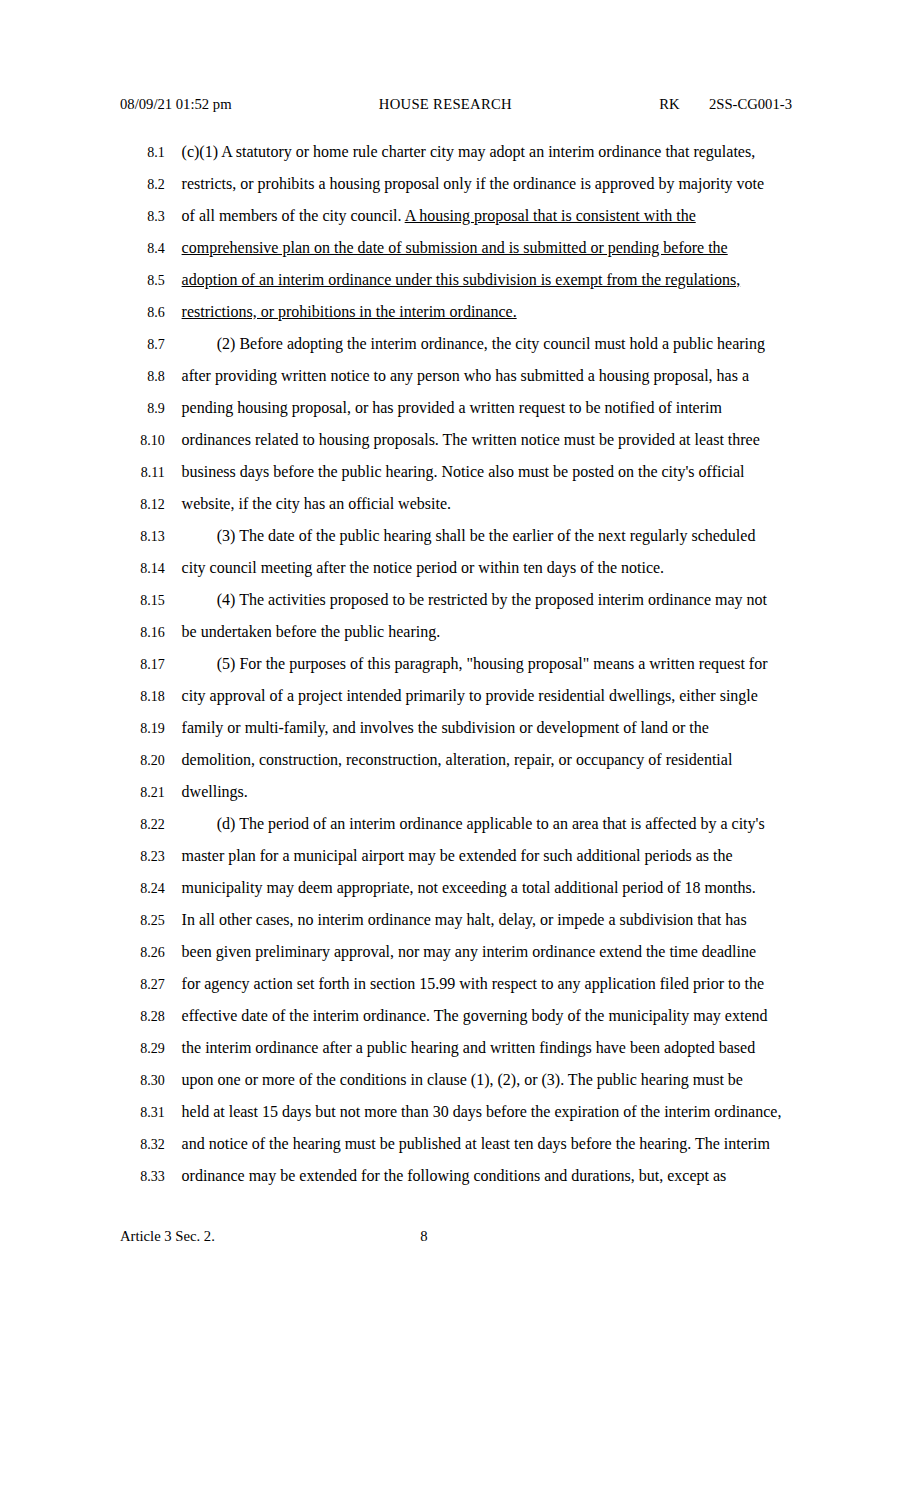08/09/21 01:52 pm HOUSE RESEARCH RK 2SS-CG001-3
8.1(c)(1) A statutory or home rule charter city may adopt an interim ordinance that regulates,
8.2 restricts, or prohibits a housing proposal only if the ordinance is approved by majority vote
8.3 of all members of the city council. A housing proposal that is consistent with the
8.4 comprehensive plan on the date of submission and is submitted or pending before the
8.5 adoption of an interim ordinance under this subdivision is exempt from the regulations,
8.6 restrictions, or prohibitions in the interim ordinance.
8.7(2) Before adopting the interim ordinance, the city council must hold a public hearing
8.8 after providing written notice to any person who has submitted a housing proposal, has a
8.9 pending housing proposal, or has provided a written request to be notified of interim
8.10 ordinances related to housing proposals. The written notice must be provided at least three
8.11 business days before the public hearing. Notice also must be posted on the city's official
8.12 website, if the city has an official website.
8.13(3) The date of the public hearing shall be the earlier of the next regularly scheduled
8.14 city council meeting after the notice period or within ten days of the notice.
8.15(4) The activities proposed to be restricted by the proposed interim ordinance may not
8.16 be undertaken before the public hearing.
8.17(5) For the purposes of this paragraph, "housing proposal" means a written request for
8.18 city approval of a project intended primarily to provide residential dwellings, either single
8.19 family or multi-family, and involves the subdivision or development of land or the
8.20 demolition, construction, reconstruction, alteration, repair, or occupancy of residential
8.21 dwellings.
8.22(d) The period of an interim ordinance applicable to an area that is affected by a city's
8.23 master plan for a municipal airport may be extended for such additional periods as the
8.24 municipality may deem appropriate, not exceeding a total additional period of 18 months.
8.25 In all other cases, no interim ordinance may halt, delay, or impede a subdivision that has
8.26 been given preliminary approval, nor may any interim ordinance extend the time deadline
8.27 for agency action set forth in section 15.99 with respect to any application filed prior to the
8.28 effective date of the interim ordinance. The governing body of the municipality may extend
8.29 the interim ordinance after a public hearing and written findings have been adopted based
8.30 upon one or more of the conditions in clause (1), (2), or (3). The public hearing must be
8.31 held at least 15 days but not more than 30 days before the expiration of the interim ordinance,
8.32 and notice of the hearing must be published at least ten days before the hearing. The interim
8.33 ordinance may be extended for the following conditions and durations, but, except as
Article 3 Sec. 2. 8